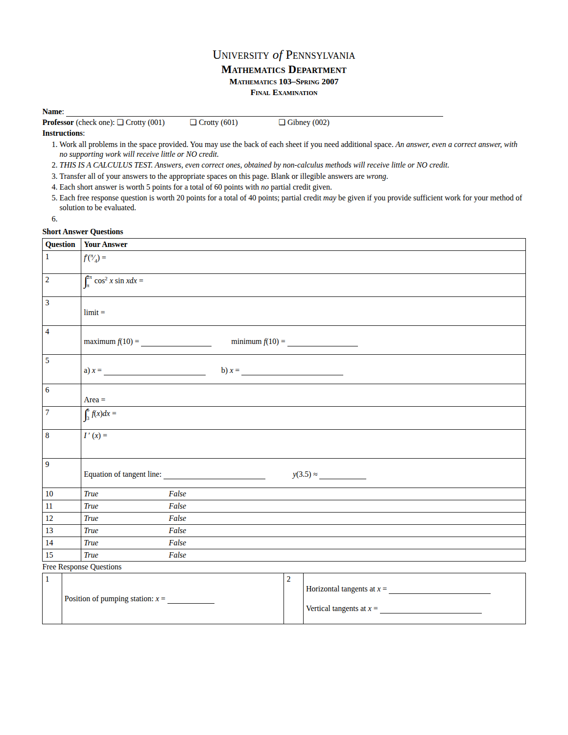University of Pennsylvania
Mathematics Department
Mathematics 103–Spring 2007
Final Examination
Name:
Professor (check one): ❏ Crotty (001) ❏ Crotty (601) ❏ Gibney (002)
Instructions:
Work all problems in the space provided. You may use the back of each sheet if you need additional space. An answer, even a correct answer, with no supporting work will receive little or NO credit.
THIS IS A CALCULUS TEST. Answers, even correct ones, obtained by non-calculus methods will receive little or NO credit.
Transfer all of your answers to the appropriate spaces on this page. Blank or illegible answers are wrong.
Each short answer is worth 5 points for a total of 60 points with no partial credit given.
Each free response question is worth 20 points for a total of 40 points; partial credit may be given if you provide sufficient work for your method of solution to be evaluated.
Short Answer Questions
| Question | Your Answer |
| --- | --- |
| 1 | f ′( π ⁄ 4 ) = |
| 2 | ∫ 2π π cos 2 x sin xdx = |
| 3 | limit = |
| 4 | maximum f (10) = minimum f (10) = |
| 5 | a) x = b) x = |
| 6 | Area = |
| 7 | ∫ 6 3 f ( x ) dx = |
| 8 | I ′ ( x ) = |
| 9 | Equation of tangent line: y (3.5) ≈ |
| 10 | True False |
| 11 | True False |
| 12 | True False |
| 13 | True False |
| 14 | True False |
| 15 | True False |
Free Response Questions
| 1 | Position of pumping station: x = | 2 | Horizontal tangents at x = Vertical tangents at x = |